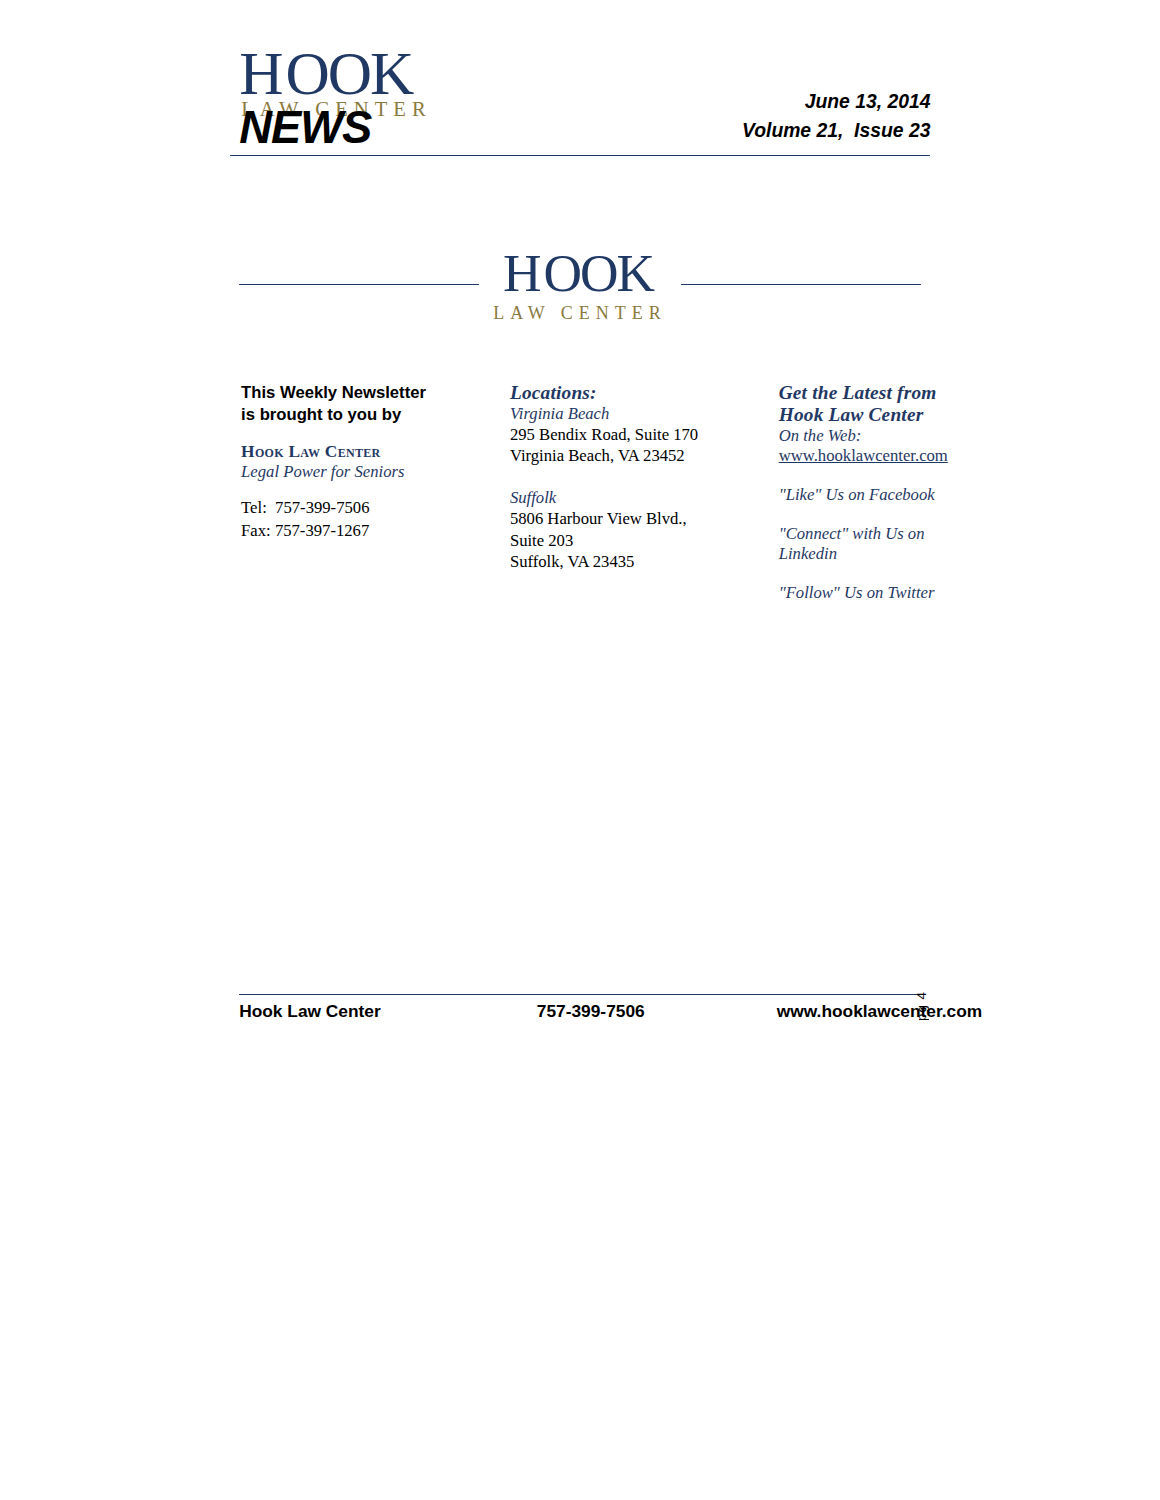HOOK LAW CENTER NEWS
June 13, 2014
Volume 21, Issue 23
HOOK LAW CENTER
This Weekly Newsletter
is brought to you by
Hook Law Center
Legal Power for Seniors
Tel: 757-399-7506
Fax: 757-397-1267
Locations:
Virginia Beach
295 Bendix Road, Suite 170
Virginia Beach, VA 23452
Suffolk
5806 Harbour View Blvd.,
Suite 203
Suffolk, VA 23435
Get the Latest from Hook Law Center
On the Web: www.hooklawcenter.com
"Like" Us on Facebook
"Connect" with Us on Linkedin
"Follow" Us on Twitter
Hook Law Center
757-399-7506
www.hooklawcenter.com
pg 4